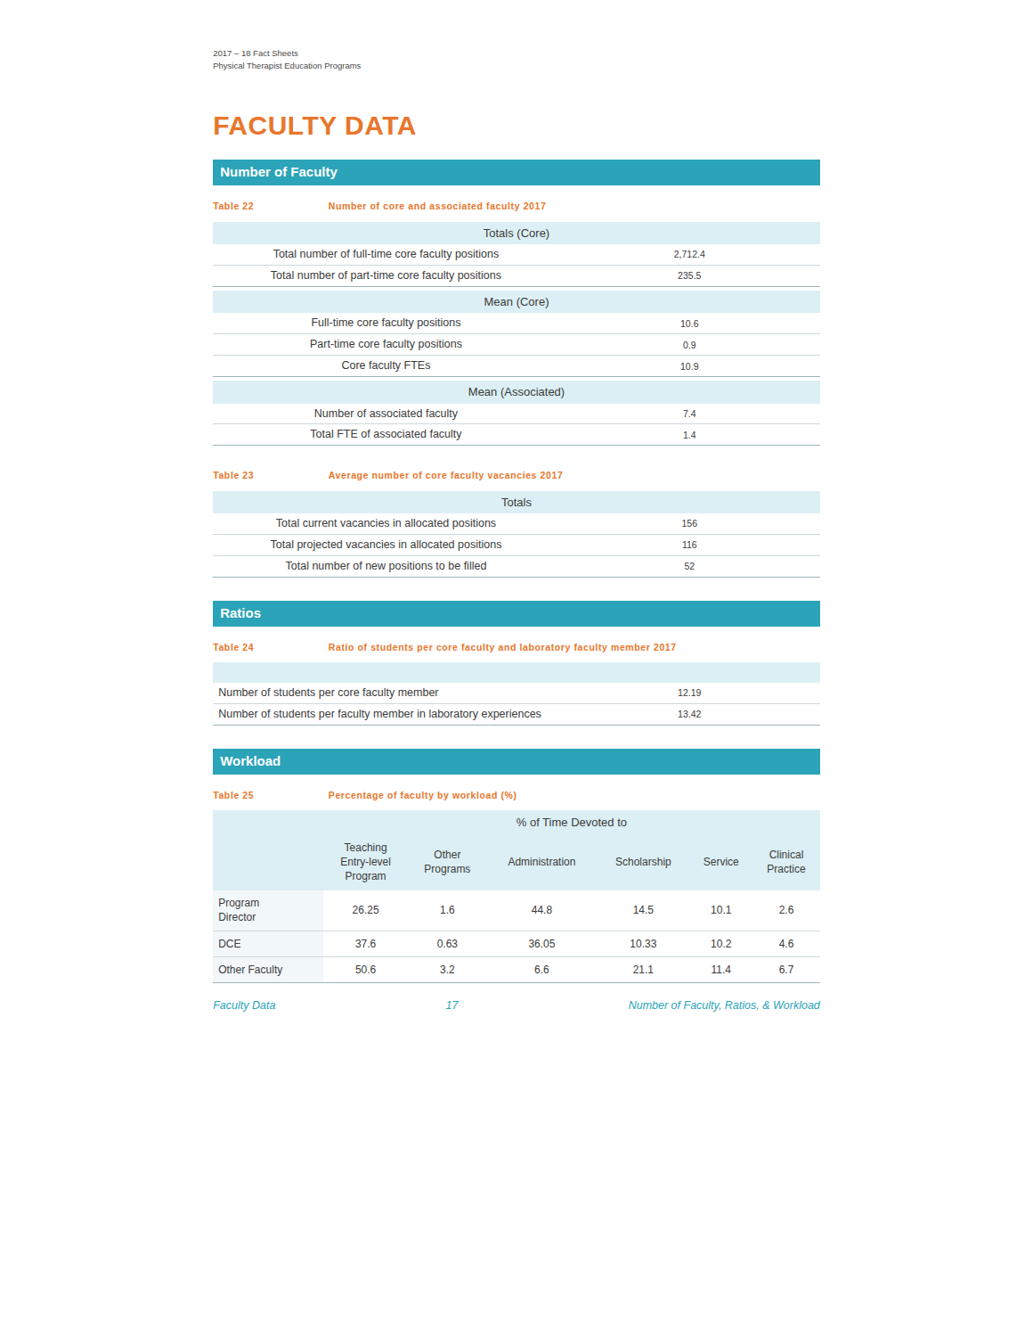2017 – 18 Fact Sheets
Physical Therapist Education Programs
FACULTY DATA
Number of Faculty
Table 22 Number of core and associated faculty 2017
| Totals (Core) |
| Total number of full-time core faculty positions | 2,712.4 |
| Total number of part-time core faculty positions | 235.5 |
| Mean (Core) |
| Full-time core faculty positions | 10.6 |
| Part-time core faculty positions | 0.9 |
| Core faculty FTEs | 10.9 |
| Mean (Associated) |
| Number of associated faculty | 7.4 |
| Total FTE of associated faculty | 1.4 |
Table 23 Average number of core faculty vacancies 2017
| Totals |
| Total current vacancies in allocated positions | 156 |
| Total projected vacancies in allocated positions | 116 |
| Total number of new positions to be filled | 52 |
Ratios
Table 24 Ratio of students per core faculty and laboratory faculty member 2017
| Number of students per core faculty member | 12.19 |
| Number of students per faculty member in laboratory experiences | 13.42 |
Workload
Table 25 Percentage of faculty by workload (%)
| | % of Time Devoted to |
| | Teaching Entry-level Program | Other Programs | Administration | Scholarship | Service | Clinical Practice |
| Program Director | 26.25 | 1.6 | 44.8 | 14.5 | 10.1 | 2.6 |
| DCE | 37.6 | 0.63 | 36.05 | 10.33 | 10.2 | 4.6 |
| Other Faculty | 50.6 | 3.2 | 6.6 | 21.1 | 11.4 | 6.7 |
Faculty Data Number of Faculty, Ratios, & Workload
17